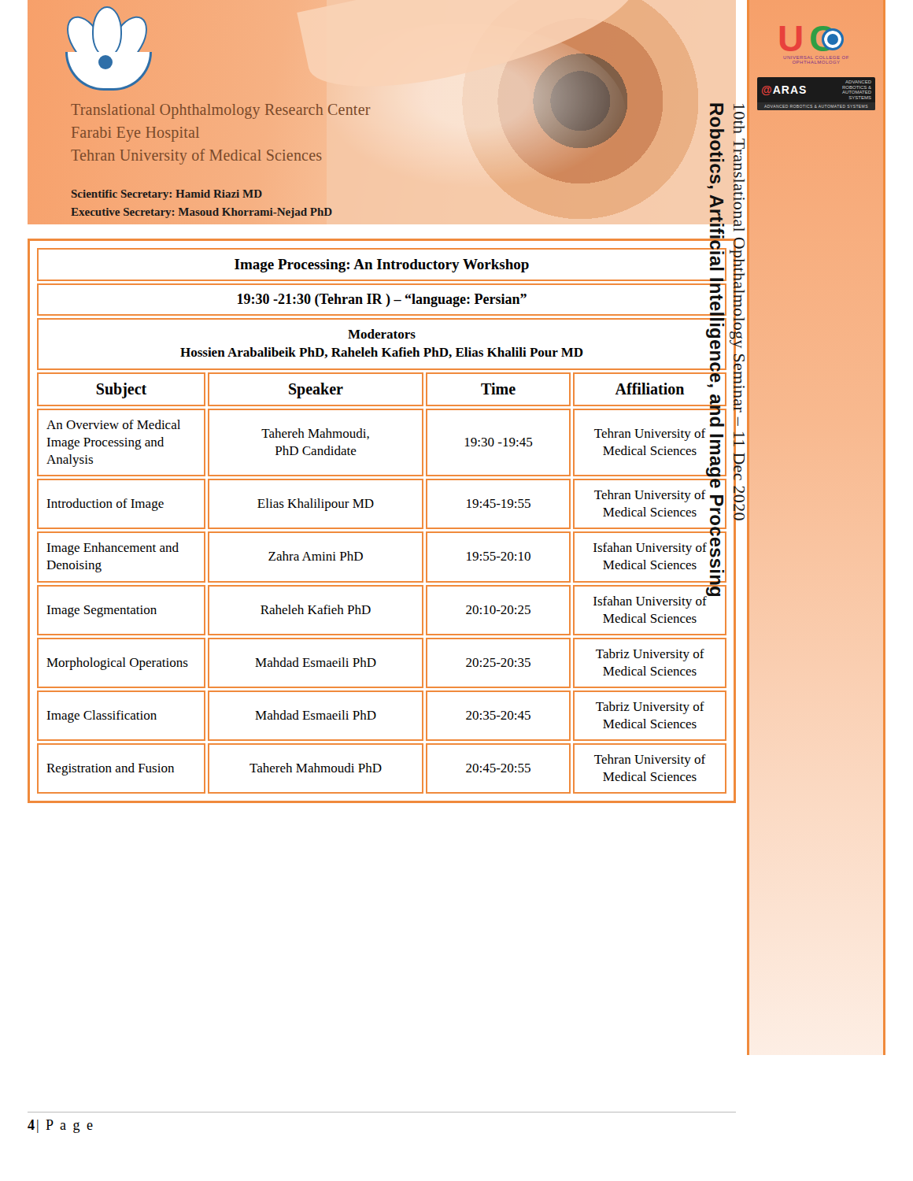Translational Ophthalmology Research Center
Farabi Eye Hospital
Tehran University of Medical Sciences
Scientific Secretary: Hamid Riazi MD
Executive Secretary: Masoud Khorrami-Nejad PhD
U C UNIVERSAL COLLEGE OF OPHTHALMOLOGY
@ARAS
ADVANCED
ROBOTICS &
AUTOMATED
SYSTEMS
ADVANCED ROBOTICS & AUTOMATED SYSTEMS
10th Translational Ophthalmology Seminar – 11 Dec 2020
Robotics, Artificial Intelligence, and Image Processing
| Image Processing: An Introductory Workshop |
| 19:30 -21:30 (Tehran IR ) – “language: Persian” |
| Moderators Hossien Arabalibeik PhD, Raheleh Kafieh PhD, Elias Khalili Pour MD |
| Subject | Speaker | Time | Affiliation |
| An Overview of Medical Image Processing and Analysis | Tahereh Mahmoudi, PhD Candidate | 19:30 -19:45 | Tehran University of Medical Sciences |
| Introduction of Image | Elias Khalilipour MD | 19:45-19:55 | Tehran University of Medical Sciences |
| Image Enhancement and Denoising | Zahra Amini PhD | 19:55-20:10 | Isfahan University of Medical Sciences |
| Image Segmentation | Raheleh Kafieh PhD | 20:10-20:25 | Isfahan University of Medical Sciences |
| Morphological Operations | Mahdad Esmaeili PhD | 20:25-20:35 | Tabriz University of Medical Sciences |
| Image Classification | Mahdad Esmaeili PhD | 20:35-20:45 | Tabriz University of Medical Sciences |
| Registration and Fusion | Tahereh Mahmoudi PhD | 20:45-20:55 | Tehran University of Medical Sciences |
4| P a g e